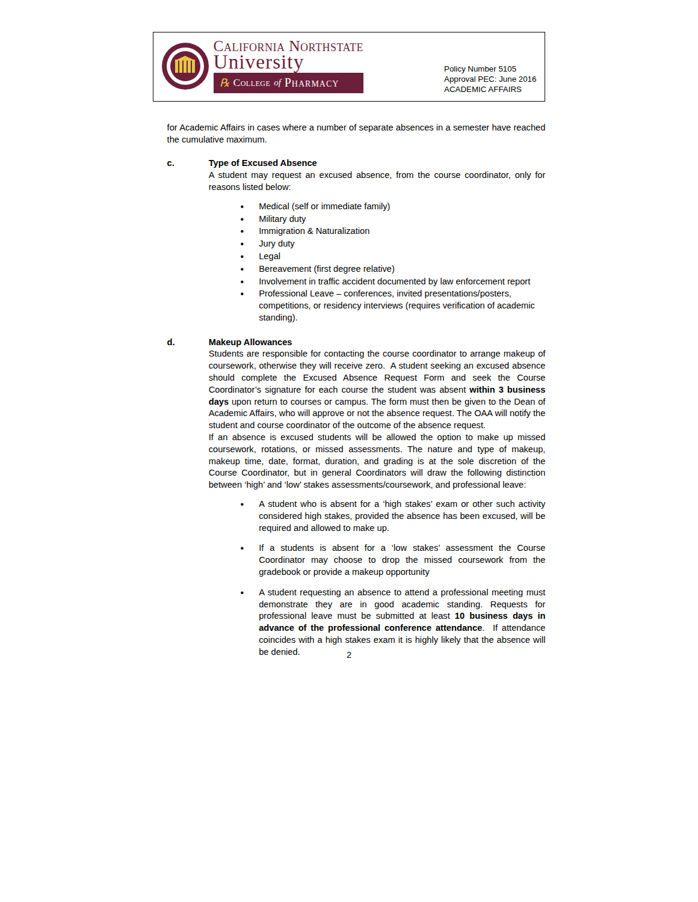California Northstate University
℞ College of Pharmacy
Policy Number 5105
Approval PEC: June 2016
ACADEMIC AFFAIRS
for Academic Affairs in cases where a number of separate absences in a semester have reached the cumulative maximum.
c.
Type of Excused Absence
A student may request an excused absence, from the course coordinator, only for reasons listed below:
Medical (self or immediate family)
Military duty
Immigration & Naturalization
Jury duty
Legal
Bereavement (first degree relative)
Involvement in traffic accident documented by law enforcement report
Professional Leave – conferences, invited presentations/posters, competitions, or residency interviews (requires verification of academic standing).
d.
Makeup Allowances
Students are responsible for contacting the course coordinator to arrange makeup of coursework, otherwise they will receive zero. A student seeking an excused absence should complete the Excused Absence Request Form and seek the Course Coordinator’s signature for each course the student was absent within 3 business days upon return to courses or campus. The form must then be given to the Dean of Academic Affairs, who will approve or not the absence request. The OAA will notify the student and course coordinator of the outcome of the absence request.
If an absence is excused students will be allowed the option to make up missed coursework, rotations, or missed assessments. The nature and type of makeup, makeup time, date, format, duration, and grading is at the sole discretion of the Course Coordinator, but in general Coordinators will draw the following distinction between ‘high’ and ‘low’ stakes assessments/coursework, and professional leave:
A student who is absent for a ‘high stakes’ exam or other such activity considered high stakes, provided the absence has been excused, will be required and allowed to make up.
If a students is absent for a ‘low stakes’ assessment the Course Coordinator may choose to drop the missed coursework from the gradebook or provide a makeup opportunity
A student requesting an absence to attend a professional meeting must demonstrate they are in good academic standing. Requests for professional leave must be submitted at least 10 business days in advance of the professional conference attendance. If attendance coincides with a high stakes exam it is highly likely that the absence will be denied.
2